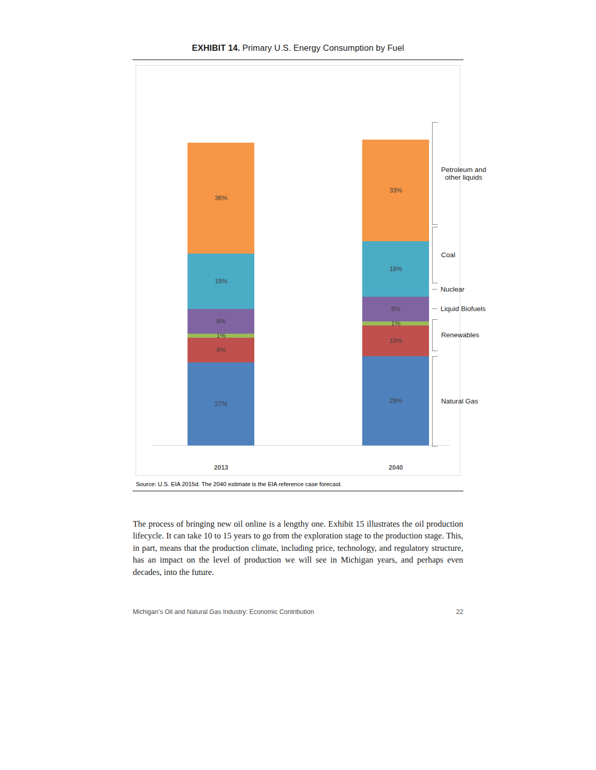EXHIBIT 14. Primary U.S. Energy Consumption by Fuel
36%
18%
8%
1%
8%
27%
33%
18%
8%
1%
10%
29%
Petroleum and
other liquids
Coal
Nuclear
Liquid Biofuels
Renewables
Natural Gas
2013
2040
Source: U.S. EIA 2015d. The 2040 estimate is the EIA reference case forecast.
The process of bringing new oil online is a lengthy one. Exhibit 15 illustrates the oil production lifecycle. It can take 10 to 15 years to go from the exploration stage to the production stage. This, in part, means that the production climate, including price, technology, and regulatory structure, has an impact on the level of production we will see in Michigan years, and perhaps even decades, into the future.
Michigan’s Oil and Natural Gas Industry: Economic Contribution
22